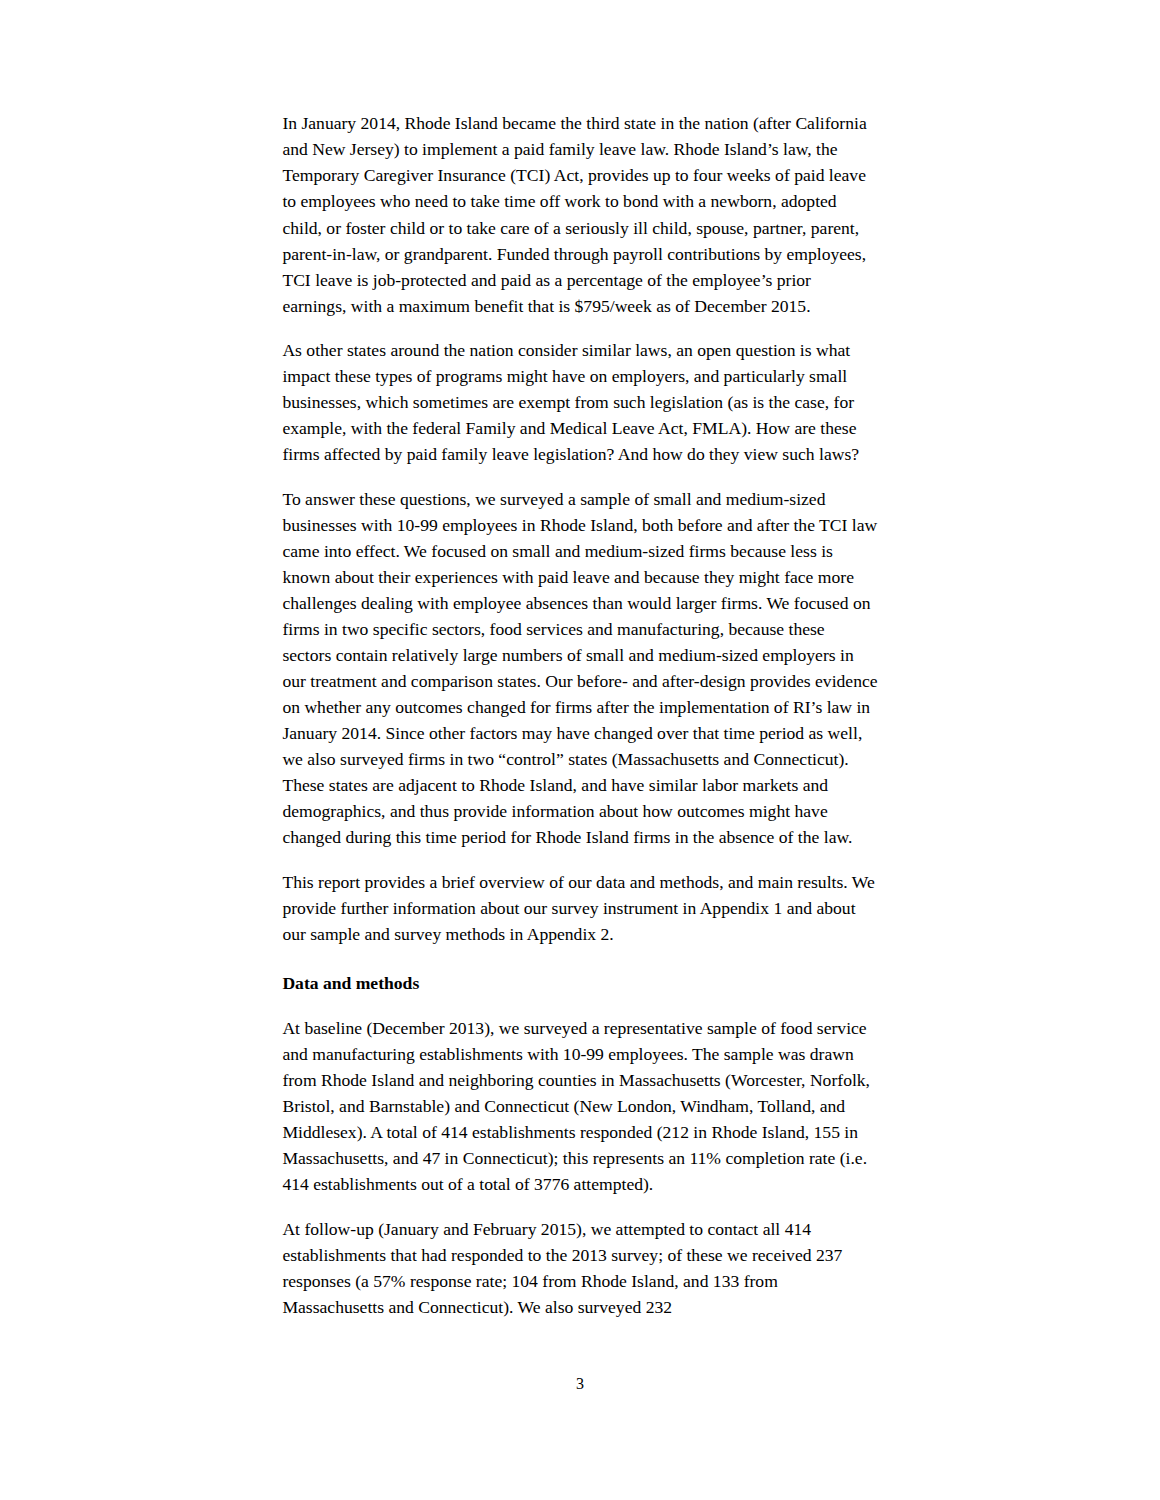In January 2014, Rhode Island became the third state in the nation (after California and New Jersey) to implement a paid family leave law. Rhode Island’s law, the Temporary Caregiver Insurance (TCI) Act, provides up to four weeks of paid leave to employees who need to take time off work to bond with a newborn, adopted child, or foster child or to take care of a seriously ill child, spouse, partner, parent, parent-in-law, or grandparent. Funded through payroll contributions by employees, TCI leave is job-protected and paid as a percentage of the employee’s prior earnings, with a maximum benefit that is $795/week as of December 2015.
As other states around the nation consider similar laws, an open question is what impact these types of programs might have on employers, and particularly small businesses, which sometimes are exempt from such legislation (as is the case, for example, with the federal Family and Medical Leave Act, FMLA). How are these firms affected by paid family leave legislation? And how do they view such laws?
To answer these questions, we surveyed a sample of small and medium-sized businesses with 10-99 employees in Rhode Island, both before and after the TCI law came into effect. We focused on small and medium-sized firms because less is known about their experiences with paid leave and because they might face more challenges dealing with employee absences than would larger firms. We focused on firms in two specific sectors, food services and manufacturing, because these sectors contain relatively large numbers of small and medium-sized employers in our treatment and comparison states. Our before- and after-design provides evidence on whether any outcomes changed for firms after the implementation of RI’s law in January 2014. Since other factors may have changed over that time period as well, we also surveyed firms in two “control” states (Massachusetts and Connecticut). These states are adjacent to Rhode Island, and have similar labor markets and demographics, and thus provide information about how outcomes might have changed during this time period for Rhode Island firms in the absence of the law.
This report provides a brief overview of our data and methods, and main results. We provide further information about our survey instrument in Appendix 1 and about our sample and survey methods in Appendix 2.
Data and methods
At baseline (December 2013), we surveyed a representative sample of food service and manufacturing establishments with 10-99 employees. The sample was drawn from Rhode Island and neighboring counties in Massachusetts (Worcester, Norfolk, Bristol, and Barnstable) and Connecticut (New London, Windham, Tolland, and Middlesex). A total of 414 establishments responded (212 in Rhode Island, 155 in Massachusetts, and 47 in Connecticut); this represents an 11% completion rate (i.e. 414 establishments out of a total of 3776 attempted).
At follow-up (January and February 2015), we attempted to contact all 414 establishments that had responded to the 2013 survey; of these we received 237 responses (a 57% response rate; 104 from Rhode Island, and 133 from Massachusetts and Connecticut). We also surveyed 232
3